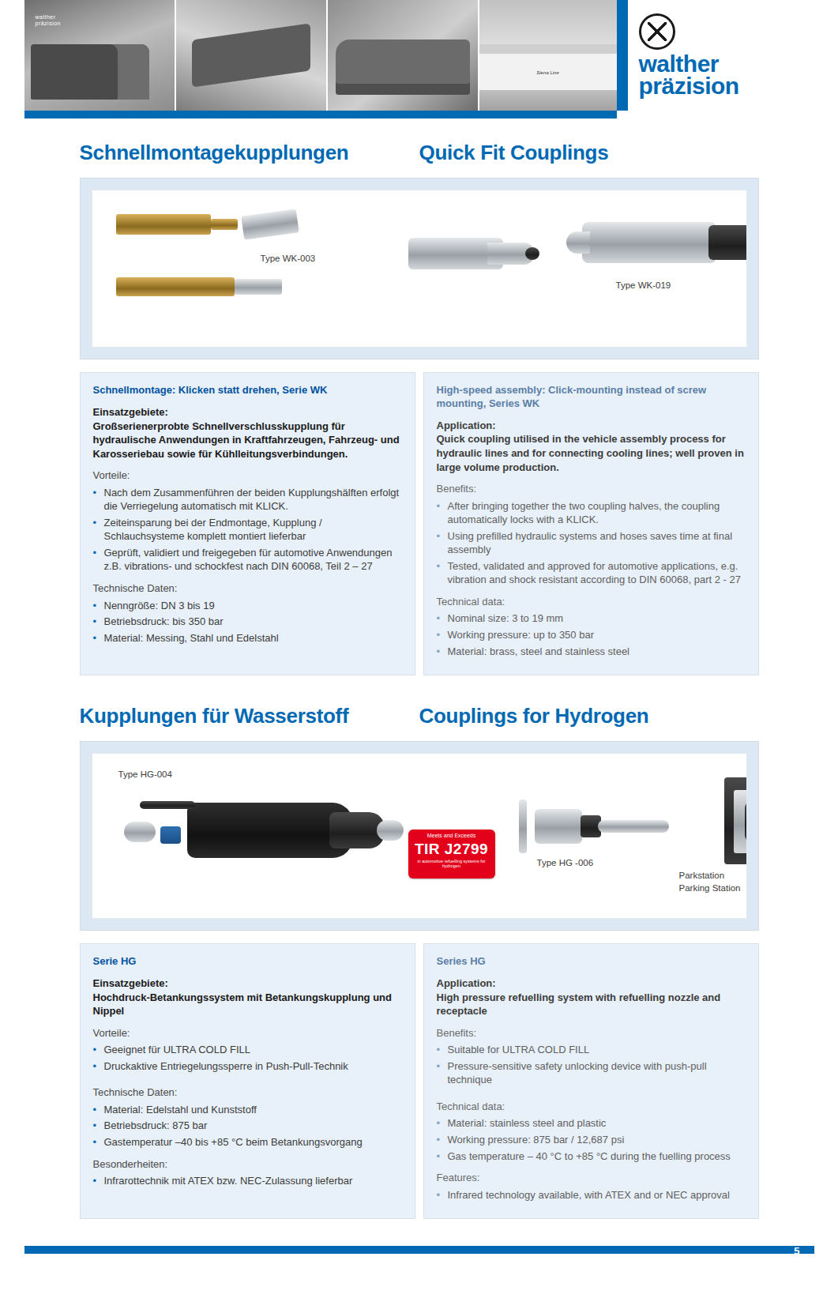Stena Line
walther
präzision
Schnellmontagekupplungen
Quick Fit Couplings
Type WK-003
Type WK-019
Schnellmontage: Klicken statt drehen, Serie WK
Einsatzgebiete:
Großserienerprobte Schnellverschlusskupplung für hydraulische Anwendungen in Kraftfahrzeugen, Fahrzeug- und Karosseriebau sowie für Kühlleitungsverbindungen.
Vorteile:
Nach dem Zusammenführen der beiden Kupplungshälften erfolgt die Verriegelung automatisch mit KLICK.
Zeiteinsparung bei der Endmontage, Kupplung / Schlauchsysteme komplett montiert lieferbar
Geprüft, validiert und freigegeben für automotive Anwendungen z.B. vibrations- und schockfest nach DIN 60068, Teil 2 – 27
Technische Daten:
Nenngröße: DN 3 bis 19
Betriebsdruck: bis 350 bar
Material: Messing, Stahl und Edelstahl
High-speed assembly: Click-mounting instead of screw mounting, Series WK
Application:
Quick coupling utilised in the vehicle assembly process for hydraulic lines and for connecting cooling lines; well proven in large volume production.
Benefits:
After bringing together the two coupling halves, the coupling automatically locks with a KLICK.
Using prefilled hydraulic systems and hoses saves time at final assembly
Tested, validated and approved for automotive applications, e.g. vibration and shock resistant according to DIN 60068, part 2 - 27
Technical data:
Nominal size: 3 to 19 mm
Working pressure: up to 350 bar
Material: brass, steel and stainless steel
Kupplungen für Wasserstoff
Couplings for Hydrogen
Type HG-004
Meets and Exceeds TIR J2799 in automotive refuelling systems for hydrogen
Type HG -006
Parkstation
Parking Station
Serie HG
Einsatzgebiete:
Hochdruck-Betankungssystem mit Betankungskupplung und Nippel
Vorteile:
Geeignet für ULTRA COLD FILL
Druckaktive Entriegelungssperre in Push-Pull-Technik
Technische Daten:
Material: Edelstahl und Kunststoff
Betriebsdruck: 875 bar
Gastemperatur –40 bis +85 °C beim Betankungsvorgang
Besonderheiten:
Infrarottechnik mit ATEX bzw. NEC-Zulassung lieferbar
Series HG
Application:
High pressure refuelling system with refuelling nozzle and receptacle
Benefits:
Suitable for ULTRA COLD FILL
Pressure-sensitive safety unlocking device with push-pull technique
Technical data:
Material: stainless steel and plastic
Working pressure: 875 bar / 12,687 psi
Gas temperature – 40 °C to +85 °C during the fuelling process
Features:
Infrared technology available, with ATEX and or NEC approval
5